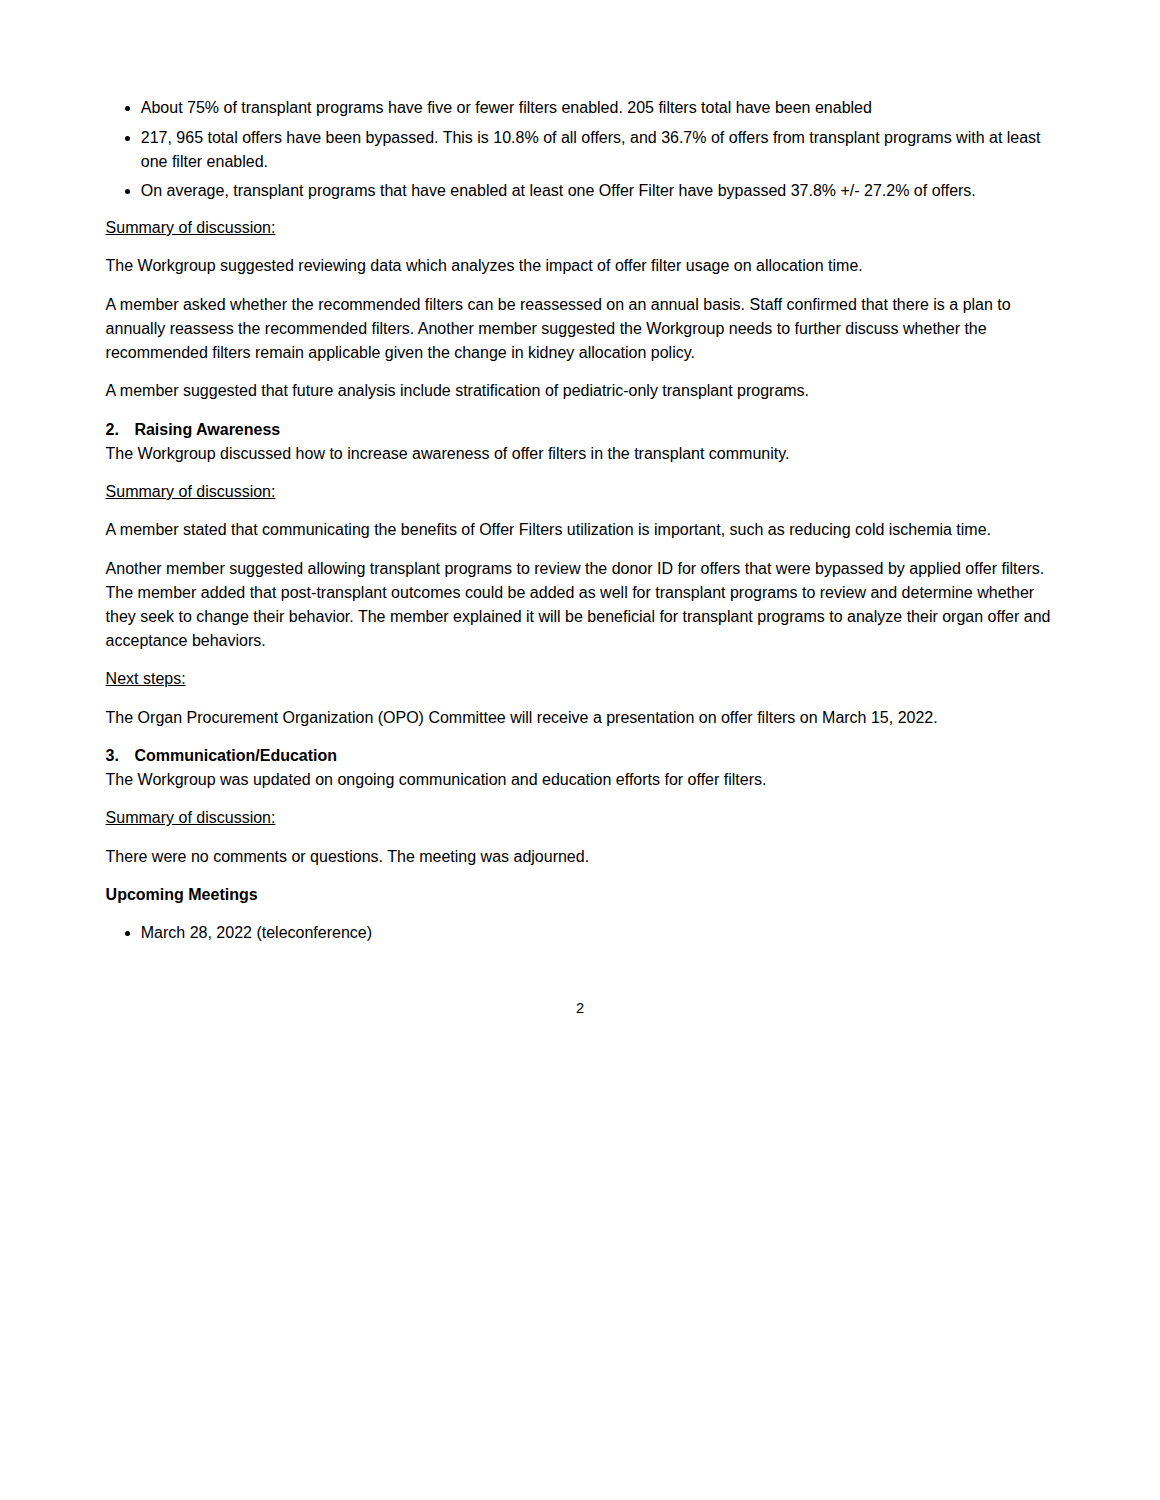About 75% of transplant programs have five or fewer filters enabled. 205 filters total have been enabled
217, 965 total offers have been bypassed. This is 10.8% of all offers, and 36.7% of offers from transplant programs with at least one filter enabled.
On average, transplant programs that have enabled at least one Offer Filter have bypassed 37.8% +/- 27.2% of offers.
Summary of discussion:
The Workgroup suggested reviewing data which analyzes the impact of offer filter usage on allocation time.
A member asked whether the recommended filters can be reassessed on an annual basis. Staff confirmed that there is a plan to annually reassess the recommended filters. Another member suggested the Workgroup needs to further discuss whether the recommended filters remain applicable given the change in kidney allocation policy.
A member suggested that future analysis include stratification of pediatric-only transplant programs.
2. Raising Awareness
The Workgroup discussed how to increase awareness of offer filters in the transplant community.
Summary of discussion:
A member stated that communicating the benefits of Offer Filters utilization is important, such as reducing cold ischemia time.
Another member suggested allowing transplant programs to review the donor ID for offers that were bypassed by applied offer filters. The member added that post-transplant outcomes could be added as well for transplant programs to review and determine whether they seek to change their behavior. The member explained it will be beneficial for transplant programs to analyze their organ offer and acceptance behaviors.
Next steps:
The Organ Procurement Organization (OPO) Committee will receive a presentation on offer filters on March 15, 2022.
3. Communication/Education
The Workgroup was updated on ongoing communication and education efforts for offer filters.
Summary of discussion:
There were no comments or questions. The meeting was adjourned.
Upcoming Meetings
March 28, 2022 (teleconference)
2